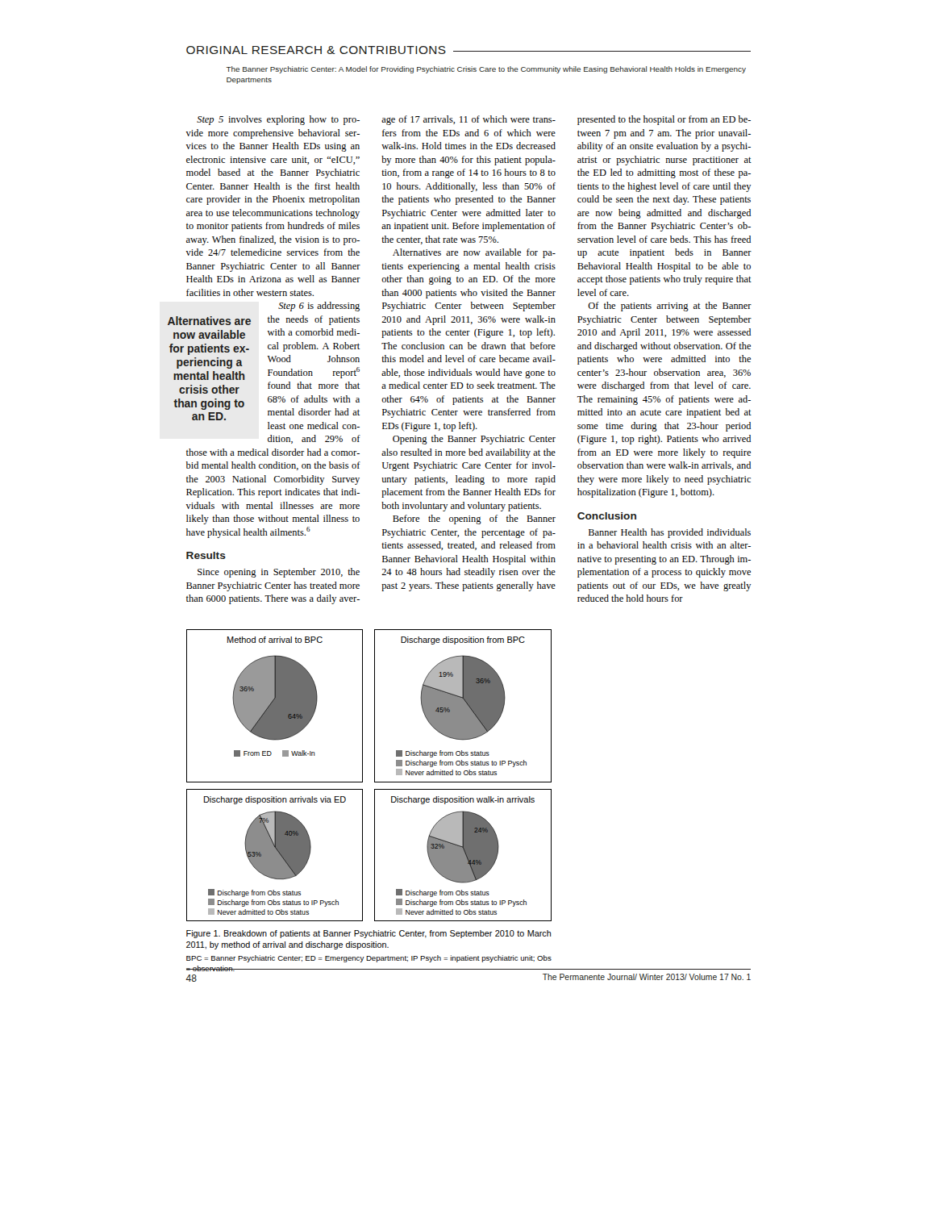ORIGINAL RESEARCH & CONTRIBUTIONS
The Banner Psychiatric Center: A Model for Providing Psychiatric Crisis Care to the Community while Easing Behavioral Health Holds in Emergency Departments
Step 5 involves exploring how to provide more comprehensive behavioral services to the Banner Health EDs using an electronic intensive care unit, or “eICU,” model based at the Banner Psychiatric Center. Banner Health is the first health care provider in the Phoenix metropolitan area to use telecommunications technology to monitor patients from hundreds of miles away. When finalized, the vision is to provide 24/7 telemedicine services from the Banner Psychiatric Center to all Banner Health EDs in Arizona as well as Banner facilities in other western states.
Alternatives are now available for patients experiencing a mental health crisis other than going to an ED.
Step 6 is addressing the needs of patients with a comorbid medical problem. A Robert Wood Johnson Foundation report6 found that more that 68% of adults with a mental disorder had at least one medical condition, and 29% of those with a medical disorder had a comorbid mental health condition, on the basis of the 2003 National Comorbidity Survey Replication. This report indicates that individuals with mental illnesses are more likely than those without mental illness to have physical health ailments.6
Results
Since opening in September 2010, the Banner Psychiatric Center has treated more than 6000 patients. There was a daily average of 17 arrivals, 11 of which were transfers from the EDs and 6 of which were walk-ins. Hold times in the EDs decreased by more than 40% for this patient population, from a range of 14 to 16 hours to 8 to 10 hours. Additionally, less than 50% of the patients who presented to the Banner Psychiatric Center were admitted later to an inpatient unit. Before implementation of the center, that rate was 75%.
Alternatives are now available for patients experiencing a mental health crisis other than going to an ED. Of the more than 4000 patients who visited the Banner Psychiatric Center between September 2010 and April 2011, 36% were walk-in patients to the center (Figure 1, top left). The conclusion can be drawn that before this model and level of care became available, those individuals would have gone to a medical center ED to seek treatment. The other 64% of patients at the Banner Psychiatric Center were transferred from EDs (Figure 1, top left).
Opening the Banner Psychiatric Center also resulted in more bed availability at the Urgent Psychiatric Care Center for involuntary patients, leading to more rapid placement from the Banner Health EDs for both involuntary and voluntary patients.
Before the opening of the Banner Psychiatric Center, the percentage of patients assessed, treated, and released from Banner Behavioral Health Hospital within 24 to 48 hours had steadily risen over the past 2 years. These patients generally have presented to the hospital or from an ED between 7 pm and 7 am. The prior unavailability of an onsite evaluation by a psychiatrist or psychiatric nurse practitioner at the ED led to admitting most of these patients to the highest level of care until they could be seen the next day. These patients are now being admitted and discharged from the Banner Psychiatric Center’s observation level of care beds. This has freed up acute inpatient beds in Banner Behavioral Health Hospital to be able to accept those patients who truly require that level of care.
Of the patients arriving at the Banner Psychiatric Center between September 2010 and April 2011, 19% were assessed and discharged without observation. Of the patients who were admitted into the center’s 23-hour observation area, 36% were discharged from that level of care. The remaining 45% of patients were admitted into an acute care inpatient bed at some time during that 23-hour period (Figure 1, top right). Patients who arrived from an ED were more likely to require observation than were walk-in arrivals, and they were more likely to need psychiatric hospitalization (Figure 1, bottom).
Conclusion
Banner Health has provided individuals in a behavioral health crisis with an alternative to presenting to an ED. Through implementation of a process to quickly move patients out of our EDs, we have greatly reduced the hold hours for
Method of arrival to BPC
36% 64%
From ED Walk-In
Discharge disposition from BPC
36% 45% 19%
Discharge from Obs status Discharge from Obs status to IP Pysch Never admitted to Obs status
Discharge disposition arrivals via ED
40% 53% 7%
Discharge from Obs status Discharge from Obs status to IP Pysch Never admitted to Obs status
Discharge disposition walk-in arrivals
24% 44% 32%
Discharge from Obs status Discharge from Obs status to IP Pysch Never admitted to Obs status
Figure 1. Breakdown of patients at Banner Psychiatric Center, from September 2010 to March 2011, by method of arrival and discharge disposition. BPC = Banner Psychiatric Center; ED = Emergency Department; IP Psych = inpatient psychiatric unit; Obs = observation.
48 The Permanente Journal/ Winter 2013/ Volume 17 No. 1